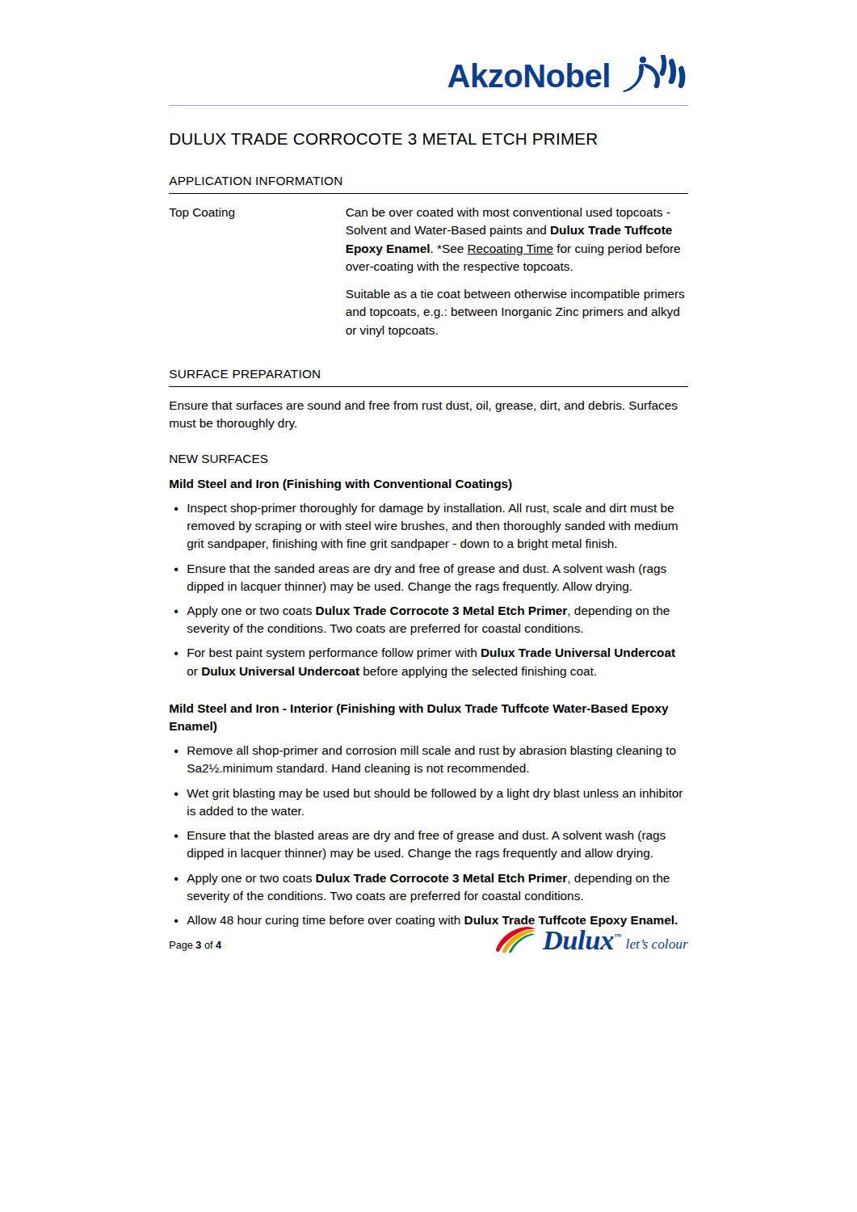AkzoNobel
DULUX TRADE CORROCOTE 3 METAL ETCH PRIMER
APPLICATION INFORMATION
| Top Coating | Can be over coated with most conventional used topcoats - Solvent and Water-Based paints and Dulux Trade Tuffcote Epoxy Enamel . *See Recoating Time for cuing period before over-coating with the respective topcoats. Suitable as a tie coat between otherwise incompatible primers and topcoats, e.g.: between Inorganic Zinc primers and alkyd or vinyl topcoats. |
SURFACE PREPARATION
Ensure that surfaces are sound and free from rust dust, oil, grease, dirt, and debris. Surfaces must be thoroughly dry.
NEW SURFACES
Mild Steel and Iron (Finishing with Conventional Coatings)
Inspect shop-primer thoroughly for damage by installation. All rust, scale and dirt must be removed by scraping or with steel wire brushes, and then thoroughly sanded with medium grit sandpaper, finishing with fine grit sandpaper - down to a bright metal finish.
Ensure that the sanded areas are dry and free of grease and dust. A solvent wash (rags dipped in lacquer thinner) may be used. Change the rags frequently. Allow drying.
Apply one or two coats Dulux Trade Corrocote 3 Metal Etch Primer, depending on the severity of the conditions. Two coats are preferred for coastal conditions.
For best paint system performance follow primer with Dulux Trade Universal Undercoat or Dulux Universal Undercoat before applying the selected finishing coat.
Mild Steel and Iron - Interior (Finishing with Dulux Trade Tuffcote Water-Based Epoxy Enamel)
Remove all shop-primer and corrosion mill scale and rust by abrasion blasting cleaning to Sa2½.minimum standard. Hand cleaning is not recommended.
Wet grit blasting may be used but should be followed by a light dry blast unless an inhibitor is added to the water.
Ensure that the blasted areas are dry and free of grease and dust. A solvent wash (rags dipped in lacquer thinner) may be used. Change the rags frequently and allow drying.
Apply one or two coats Dulux Trade Corrocote 3 Metal Etch Primer, depending on the severity of the conditions. Two coats are preferred for coastal conditions.
Allow 48 hour curing time before over coating with Dulux Trade Tuffcote Epoxy Enamel.
Page 3 of 4
Dulux™
let’s colour